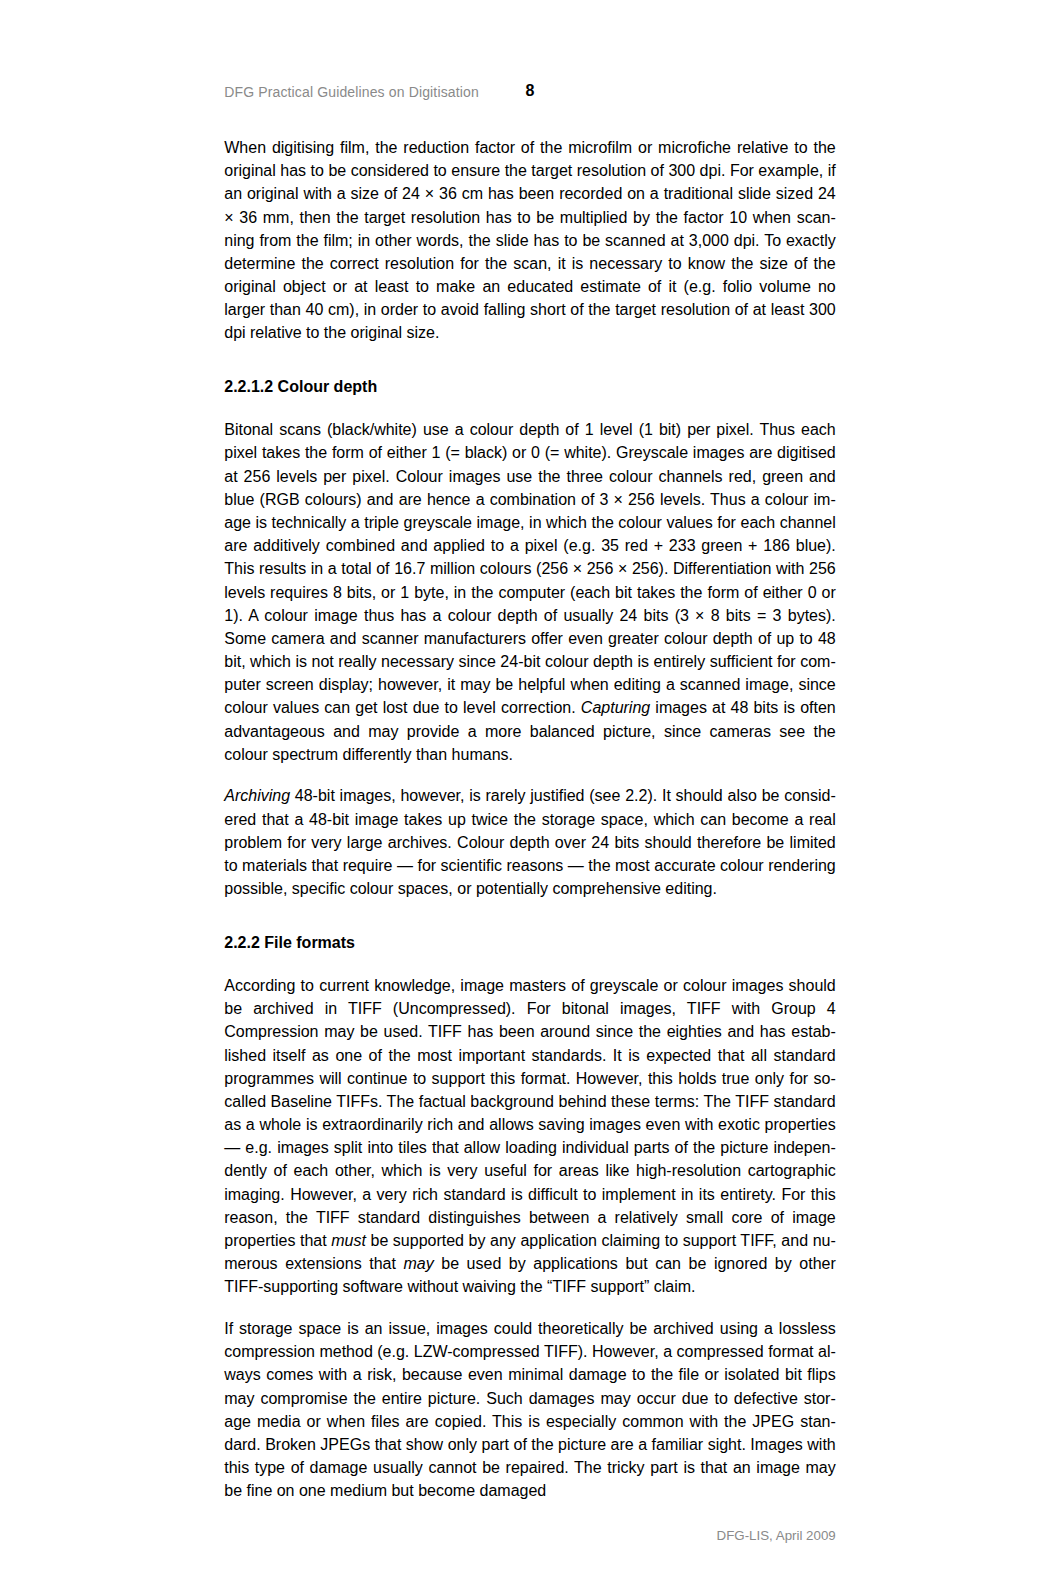DFG Practical Guidelines on Digitisation 8
When digitising film, the reduction factor of the microfilm or microfiche relative to the original has to be considered to ensure the target resolution of 300 dpi. For example, if an original with a size of 24 × 36 cm has been recorded on a traditional slide sized 24 × 36 mm, then the target resolution has to be multiplied by the factor 10 when scanning from the film; in other words, the slide has to be scanned at 3,000 dpi. To exactly determine the correct resolution for the scan, it is necessary to know the size of the original object or at least to make an educated estimate of it (e.g. folio volume no larger than 40 cm), in order to avoid falling short of the target resolution of at least 300 dpi relative to the original size.
2.2.1.2 Colour depth
Bitonal scans (black/white) use a colour depth of 1 level (1 bit) per pixel. Thus each pixel takes the form of either 1 (= black) or 0 (= white). Greyscale images are digitised at 256 levels per pixel. Colour images use the three colour channels red, green and blue (RGB colours) and are hence a combination of 3 × 256 levels. Thus a colour image is technically a triple greyscale image, in which the colour values for each channel are additively combined and applied to a pixel (e.g. 35 red + 233 green + 186 blue). This results in a total of 16.7 million colours (256 × 256 × 256). Differentiation with 256 levels requires 8 bits, or 1 byte, in the computer (each bit takes the form of either 0 or 1). A colour image thus has a colour depth of usually 24 bits (3 × 8 bits = 3 bytes). Some camera and scanner manufacturers offer even greater colour depth of up to 48 bit, which is not really necessary since 24-bit colour depth is entirely sufficient for computer screen display; however, it may be helpful when editing a scanned image, since colour values can get lost due to level correction. Capturing images at 48 bits is often advantageous and may provide a more balanced picture, since cameras see the colour spectrum differently than humans.
Archiving 48-bit images, however, is rarely justified (see 2.2). It should also be considered that a 48-bit image takes up twice the storage space, which can become a real problem for very large archives. Colour depth over 24 bits should therefore be limited to materials that require — for scientific reasons — the most accurate colour rendering possible, specific colour spaces, or potentially comprehensive editing.
2.2.2 File formats
According to current knowledge, image masters of greyscale or colour images should be archived in TIFF (Uncompressed). For bitonal images, TIFF with Group 4 Compression may be used. TIFF has been around since the eighties and has established itself as one of the most important standards. It is expected that all standard programmes will continue to support this format. However, this holds true only for so-called Baseline TIFFs. The factual background behind these terms: The TIFF standard as a whole is extraordinarily rich and allows saving images even with exotic properties — e.g. images split into tiles that allow loading individual parts of the picture independently of each other, which is very useful for areas like high-resolution cartographic imaging. However, a very rich standard is difficult to implement in its entirety. For this reason, the TIFF standard distinguishes between a relatively small core of image properties that must be supported by any application claiming to support TIFF, and numerous extensions that may be used by applications but can be ignored by other TIFF-supporting software without waiving the “TIFF support” claim.
If storage space is an issue, images could theoretically be archived using a lossless compression method (e.g. LZW-compressed TIFF). However, a compressed format always comes with a risk, because even minimal damage to the file or isolated bit flips may compromise the entire picture. Such damages may occur due to defective storage media or when files are copied. This is especially common with the JPEG standard. Broken JPEGs that show only part of the picture are a familiar sight. Images with this type of damage usually cannot be repaired. The tricky part is that an image may be fine on one medium but become damaged
DFG-LIS, April 2009